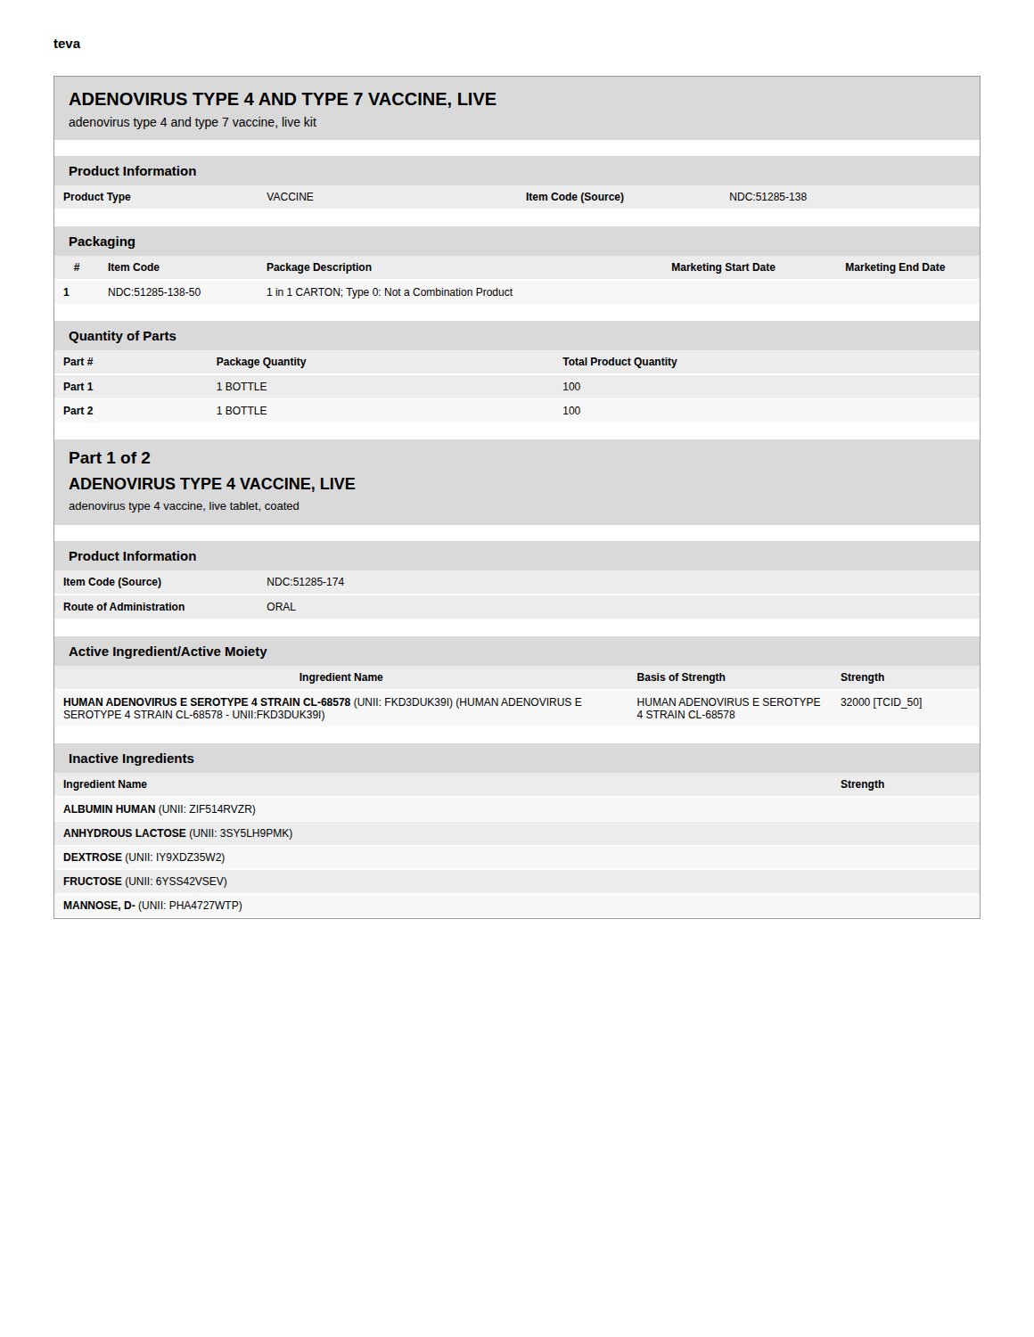teva
ADENOVIRUS TYPE 4 AND TYPE 7 VACCINE, LIVE
adenovirus type 4 and type 7 vaccine, live kit
Product Information
| Product Type | VACCINE | Item Code (Source) | NDC:51285-138 |
Packaging
| # | Item Code | Package Description | Marketing Start Date | Marketing End Date |
| --- | --- | --- | --- | --- |
| 1 | NDC:51285-138-50 | 1 in 1 CARTON; Type 0: Not a Combination Product | | |
Quantity of Parts
| Part # | Package Quantity | Total Product Quantity |
| --- | --- | --- |
| Part 1 | 1 BOTTLE | 100 |
| Part 2 | 1 BOTTLE | 100 |
Part 1 of 2
ADENOVIRUS TYPE 4 VACCINE, LIVE
adenovirus type 4 vaccine, live tablet, coated
Product Information
| Item Code (Source) | NDC:51285-174 |
| Route of Administration | ORAL |
Active Ingredient/Active Moiety
| Ingredient Name | Basis of Strength | Strength |
| --- | --- | --- |
| HUMAN ADENOVIRUS E SEROTYPE 4 STRAIN CL-68578 (UNII: FKD3DUK39I) (HUMAN ADENOVIRUS E SEROTYPE 4 STRAIN CL-68578 - UNII:FKD3DUK39I) | HUMAN ADENOVIRUS E SEROTYPE 4 STRAIN CL-68578 | 32000 [TCID_50] |
Inactive Ingredients
| Ingredient Name | Strength |
| --- | --- |
| ALBUMIN HUMAN (UNII: ZIF514RVZR) | |
| ANHYDROUS LACTOSE (UNII: 3SY5LH9PMK) | |
| DEXTROSE (UNII: IY9XDZ35W2) | |
| FRUCTOSE (UNII: 6YSS42VSEV) | |
| MANNOSE, D- (UNII: PHA4727WTP) | |